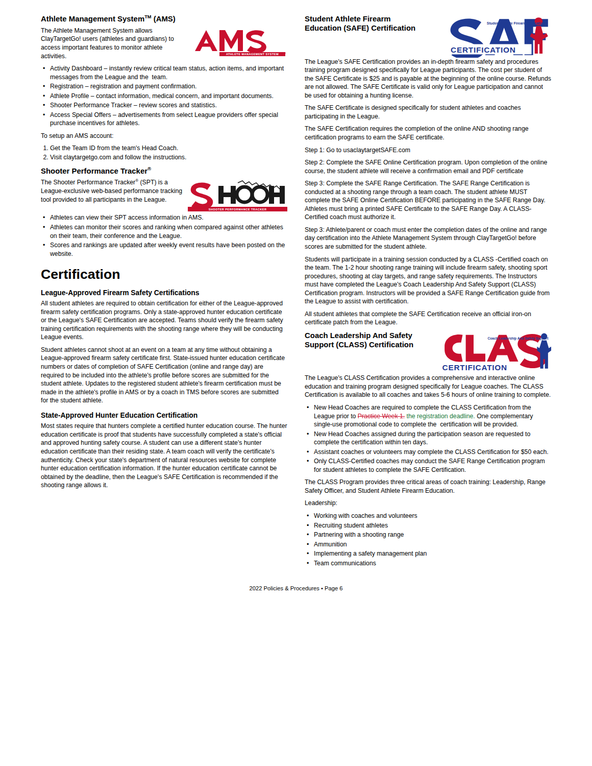Athlete Management SystemTM (AMS)
ATHLETE MANAGEMENT SYSTEM ™
The Athlete Management System allows ClayTargetGo! users (athletes and guardians) to access important features to monitor athlete activities.
Activity Dashboard – instantly review critical team status, action items, and important messages from the League and the team.
Registration – registration and payment confirmation.
Athlete Profile – contact information, medical concern, and important documents.
Shooter Performance Tracker – review scores and statistics.
Access Special Offers – advertisements from select League providers offer special purchase incentives for athletes.
To setup an AMS account:
Get the Team ID from the team's Head Coach.
Visit claytargetgo.com and follow the instructions.
Shooter Performance Tracker®
SHOOTER PERFORMANCE TRACKER
The Shooter Performance Tracker® (SPT) is a League-exclusive web-based performance tracking tool provided to all participants in the League.
Athletes can view their SPT access information in AMS.
Athletes can monitor their scores and ranking when compared against other athletes on their team, their conference and the League.
Scores and rankings are updated after weekly event results have been posted on the website.
Certification
League-Approved Firearm Safety Certifications
All student athletes are required to obtain certification for either of the League-approved firearm safety certification programs. Only a state-approved hunter education certificate or the League's SAFE Certification are accepted. Teams should verify the firearm safety training certification requirements with the shooting range where they will be conducting League events.
Student athletes cannot shoot at an event on a team at any time without obtaining a League-approved firearm safety certificate first. State-issued hunter education certificate numbers or dates of completion of SAFE Certification (online and range day) are required to be included into the athlete's profile before scores are submitted for the student athlete. Updates to the registered student athlete's firearm certification must be made in the athlete's profile in AMS or by a coach in TMS before scores are submitted for the student athlete.
State-Approved Hunter Education Certification
Most states require that hunters complete a certified hunter education course. The hunter education certificate is proof that students have successfully completed a state's official and approved hunting safety course. A student can use a different state's hunter education certificate than their residing state. A team coach will verify the certificate's authenticity. Check your state's department of natural resources website for complete hunter education certification information. If the hunter education certificate cannot be obtained by the deadline, then the League's SAFE Certification is recommended if the shooting range allows it.
Student Athlete Firearm Education (SAFE) Certification
Student Athlete Firearm Education CERTIFICATION
The League's SAFE Certification provides an in-depth firearm safety and procedures training program designed specifically for League participants. The cost per student of the SAFE Certificate is $25 and is payable at the beginning of the online course. Refunds are not allowed. The SAFE Certificate is valid only for League participation and cannot be used for obtaining a hunting license.
The SAFE Certificate is designed specifically for student athletes and coaches participating in the League.
The SAFE Certification requires the completion of the online AND shooting range certification programs to earn the SAFE certificate.
Step 1: Go to usaclaytargetSAFE.com
Step 2: Complete the SAFE Online Certification program. Upon completion of the online course, the student athlete will receive a confirmation email and PDF certificate
Step 3: Complete the SAFE Range Certification. The SAFE Range Certification is conducted at a shooting range through a team coach. The student athlete MUST complete the SAFE Online Certification BEFORE participating in the SAFE Range Day. Athletes must bring a printed SAFE Certificate to the SAFE Range Day. A CLASS-Certified coach must authorize it.
Step 3: Athlete/parent or coach must enter the completion dates of the online and range day certification into the Athlete Management System through ClayTargetGo! before scores are submitted for the student athlete.
Students will participate in a training session conducted by a CLASS -Certified coach on the team. The 1-2 hour shooting range training will include firearm safety, shooting sport procedures, shooting at clay targets, and range safety requirements. The Instructors must have completed the League's Coach Leadership And Safety Support (CLASS) Certification program. Instructors will be provided a SAFE Range Certification guide from the League to assist with certification.
All student athletes that complete the SAFE Certification receive an official iron-on certificate patch from the League.
Coach Leadership And Safety Support (CLASS) Certification
Coach Leadership And Safety Support CERTIFICATION
The League's CLASS Certification provides a comprehensive and interactive online education and training program designed specifically for League coaches. The CLASS Certification is available to all coaches and takes 5-6 hours of online training to complete.
New Head Coaches are required to complete the CLASS Certification from the League prior to Practice Week 1. the registration deadline. One complementary single-use promotional code to complete the certification will be provided.
New Head Coaches assigned during the participation season are requested to complete the certification within ten days.
Assistant coaches or volunteers may complete the CLASS Certification for $50 each.
Only CLASS-Certified coaches may conduct the SAFE Range Certification program for student athletes to complete the SAFE Certification.
The CLASS Program provides three critical areas of coach training: Leadership, Range Safety Officer, and Student Athlete Firearm Education.
Leadership:
Working with coaches and volunteers
Recruiting student athletes
Partnering with a shooting range
Ammunition
Implementing a safety management plan
Team communications
2022 Policies & Procedures • Page 6